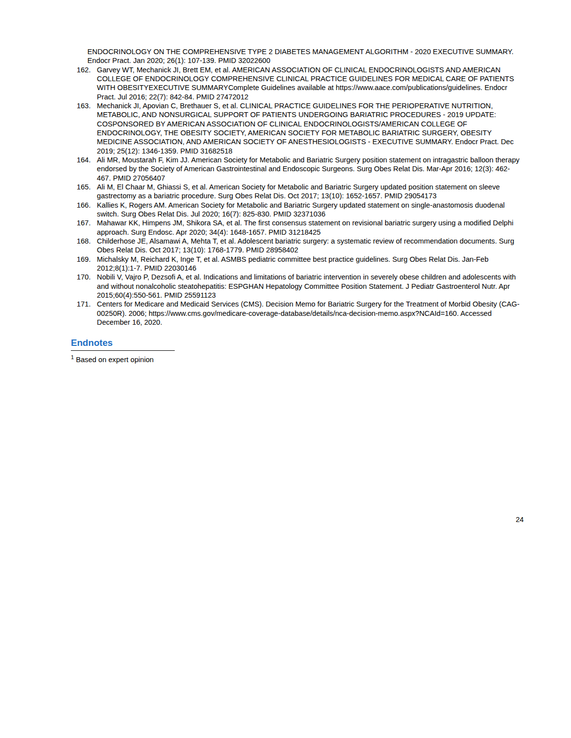ENDOCRINOLOGY ON THE COMPREHENSIVE TYPE 2 DIABETES MANAGEMENT ALGORITHM - 2020 EXECUTIVE SUMMARY. Endocr Pract. Jan 2020; 26(1): 107-139. PMID 32022600
162. Garvey WT, Mechanick JI, Brett EM, et al. AMERICAN ASSOCIATION OF CLINICAL ENDOCRINOLOGISTS AND AMERICAN COLLEGE OF ENDOCRINOLOGY COMPREHENSIVE CLINICAL PRACTICE GUIDELINES FOR MEDICAL CARE OF PATIENTS WITH OBESITYEXECUTIVE SUMMARYComplete Guidelines available at https://www.aace.com/publications/guidelines. Endocr Pract. Jul 2016; 22(7): 842-84. PMID 27472012
163. Mechanick JI, Apovian C, Brethauer S, et al. CLINICAL PRACTICE GUIDELINES FOR THE PERIOPERATIVE NUTRITION, METABOLIC, AND NONSURGICAL SUPPORT OF PATIENTS UNDERGOING BARIATRIC PROCEDURES - 2019 UPDATE: COSPONSORED BY AMERICAN ASSOCIATION OF CLINICAL ENDOCRINOLOGISTS/AMERICAN COLLEGE OF ENDOCRINOLOGY, THE OBESITY SOCIETY, AMERICAN SOCIETY FOR METABOLIC BARIATRIC SURGERY, OBESITY MEDICINE ASSOCIATION, AND AMERICAN SOCIETY OF ANESTHESIOLOGISTS - EXECUTIVE SUMMARY. Endocr Pract. Dec 2019; 25(12): 1346-1359. PMID 31682518
164. Ali MR, Moustarah F, Kim JJ. American Society for Metabolic and Bariatric Surgery position statement on intragastric balloon therapy endorsed by the Society of American Gastrointestinal and Endoscopic Surgeons. Surg Obes Relat Dis. Mar-Apr 2016; 12(3): 462-467. PMID 27056407
165. Ali M, El Chaar M, Ghiassi S, et al. American Society for Metabolic and Bariatric Surgery updated position statement on sleeve gastrectomy as a bariatric procedure. Surg Obes Relat Dis. Oct 2017; 13(10): 1652-1657. PMID 29054173
166. Kallies K, Rogers AM. American Society for Metabolic and Bariatric Surgery updated statement on single-anastomosis duodenal switch. Surg Obes Relat Dis. Jul 2020; 16(7): 825-830. PMID 32371036
167. Mahawar KK, Himpens JM, Shikora SA, et al. The first consensus statement on revisional bariatric surgery using a modified Delphi approach. Surg Endosc. Apr 2020; 34(4): 1648-1657. PMID 31218425
168. Childerhose JE, Alsamawi A, Mehta T, et al. Adolescent bariatric surgery: a systematic review of recommendation documents. Surg Obes Relat Dis. Oct 2017; 13(10): 1768-1779. PMID 28958402
169. Michalsky M, Reichard K, Inge T, et al. ASMBS pediatric committee best practice guidelines. Surg Obes Relat Dis. Jan-Feb 2012;8(1):1-7. PMID 22030146
170. Nobili V, Vajro P, Dezsofi A, et al. Indications and limitations of bariatric intervention in severely obese children and adolescents with and without nonalcoholic steatohepatitis: ESPGHAN Hepatology Committee Position Statement. J Pediatr Gastroenterol Nutr. Apr 2015;60(4):550-561. PMID 25591123
171. Centers for Medicare and Medicaid Services (CMS). Decision Memo for Bariatric Surgery for the Treatment of Morbid Obesity (CAG-00250R). 2006; https://www.cms.gov/medicare-coverage-database/details/nca-decision-memo.aspx?NCAId=160. Accessed December 16, 2020.
Endnotes
1 Based on expert opinion
24